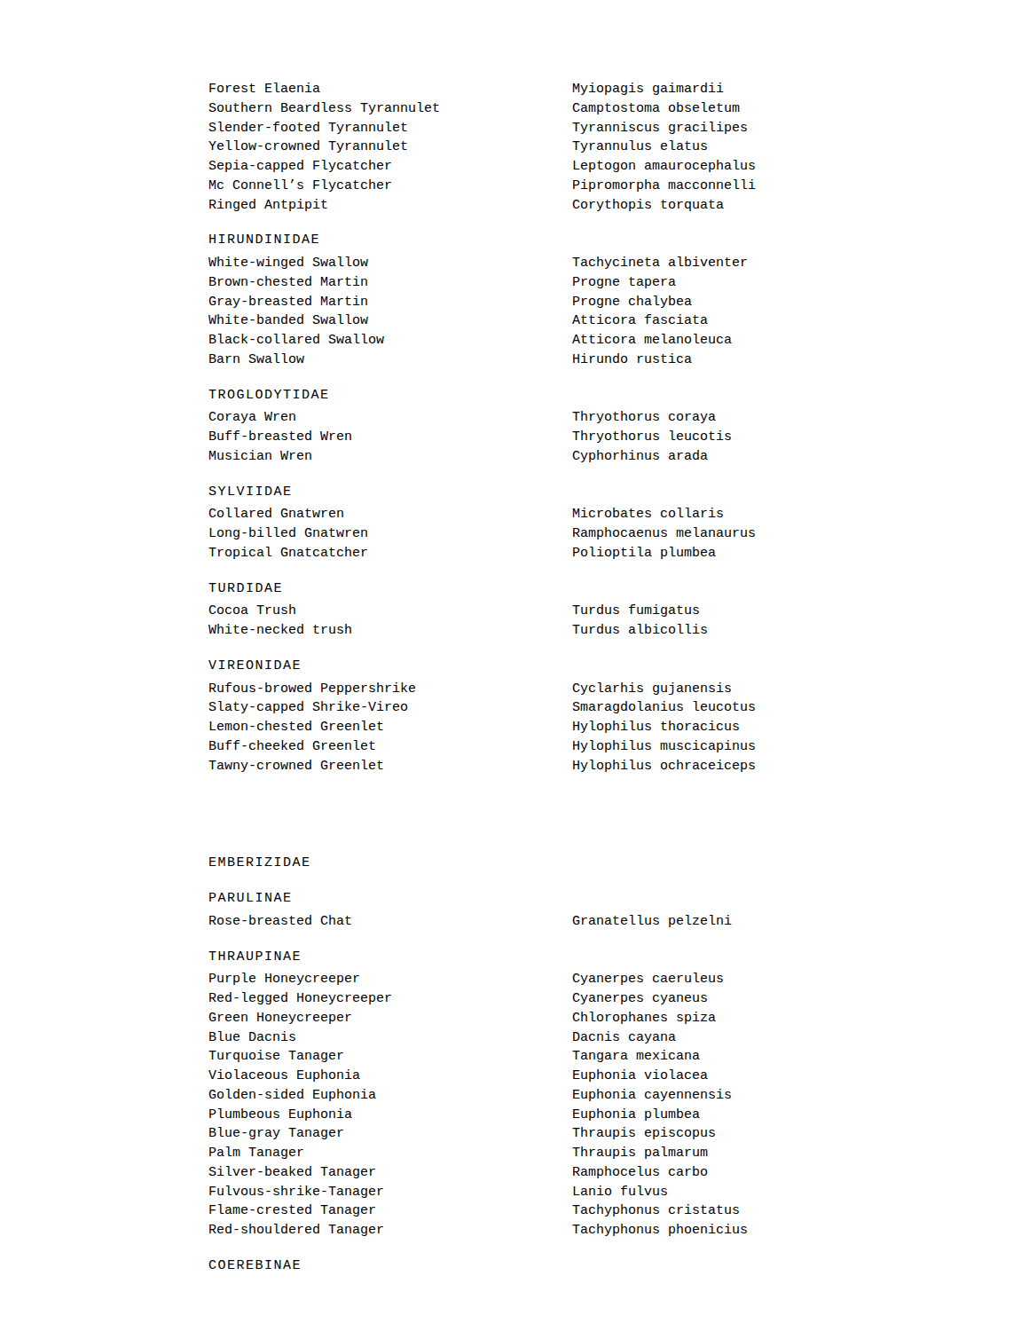| Forest Elaenia | Myiopagis gaimardii |
| Southern Beardless Tyrannulet | Camptostoma obseletum |
| Slender-footed Tyrannulet | Tyranniscus gracilipes |
| Yellow-crowned Tyrannulet | Tyrannulus elatus |
| Sepia-capped Flycatcher | Leptogon amaurocephalus |
| Mc Connell’s Flycatcher | Pipromorpha macconnelli |
| Ringed Antpipit | Corythopis torquata |
HIRUNDINIDAE
| White-winged Swallow | Tachycineta albiventer |
| Brown-chested Martin | Progne tapera |
| Gray-breasted Martin | Progne chalybea |
| White-banded Swallow | Atticora fasciata |
| Black-collared Swallow | Atticora melanoleuca |
| Barn Swallow | Hirundo rustica |
TROGLODYTIDAE
| Coraya Wren | Thryothorus coraya |
| Buff-breasted Wren | Thryothorus leucotis |
| Musician Wren | Cyphorhinus arada |
SYLVIIDAE
| Collared Gnatwren | Microbates collaris |
| Long-billed Gnatwren | Ramphocaenus melanaurus |
| Tropical Gnatcatcher | Polioptila plumbea |
TURDIDAE
| Cocoa Trush | Turdus fumigatus |
| White-necked trush | Turdus albicollis |
VIREONIDAE
| Rufous-browed Peppershrike | Cyclarhis gujanensis |
| Slaty-capped Shrike-Vireo | Smaragdolanius leucotus |
| Lemon-chested Greenlet | Hylophilus thoracicus |
| Buff-cheeked Greenlet | Hylophilus muscicapinus |
| Tawny-crowned Greenlet | Hylophilus ochraceiceps |
EMBERIZIDAE
PARULINAE
| Rose-breasted Chat | Granatellus pelzelni |
THRAUPINAE
| Purple Honeycreeper | Cyanerpes caeruleus |
| Red-legged Honeycreeper | Cyanerpes cyaneus |
| Green Honeycreeper | Chlorophanes spiza |
| Blue Dacnis | Dacnis cayana |
| Turquoise Tanager | Tangara mexicana |
| Violaceous Euphonia | Euphonia violacea |
| Golden-sided Euphonia | Euphonia cayennensis |
| Plumbeous Euphonia | Euphonia plumbea |
| Blue-gray Tanager | Thraupis episcopus |
| Palm Tanager | Thraupis palmarum |
| Silver-beaked Tanager | Ramphocelus carbo |
| Fulvous-shrike-Tanager | Lanio fulvus |
| Flame-crested Tanager | Tachyphonus cristatus |
| Red-shouldered Tanager | Tachyphonus phoenicius |
COEREBINAE